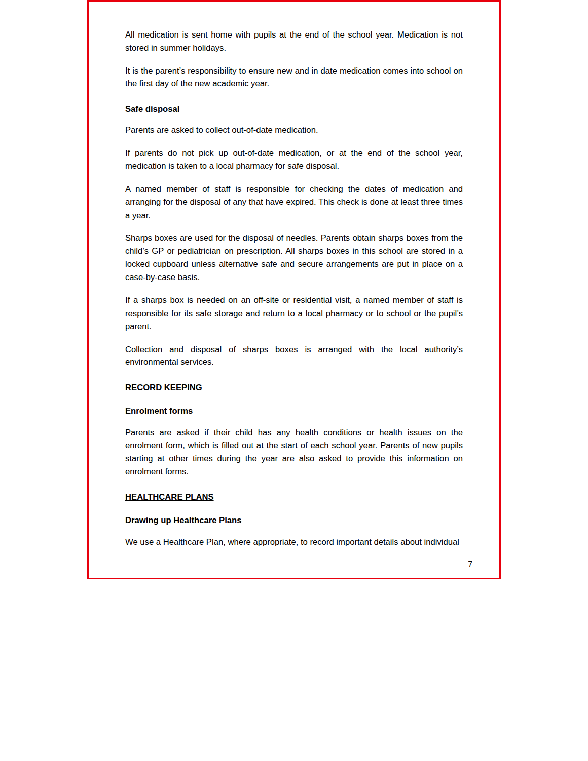All medication is sent home with pupils at the end of the school year. Medication is not stored in summer holidays.
It is the parent’s responsibility to ensure new and in date medication comes into school on the first day of the new academic year.
Safe disposal
Parents are asked to collect out-of-date medication.
If parents do not pick up out-of-date medication, or at the end of the school year, medication is taken to a local pharmacy for safe disposal.
A named member of staff is responsible for checking the dates of medication and arranging for the disposal of any that have expired. This check is done at least three times a year.
Sharps boxes are used for the disposal of needles. Parents obtain sharps boxes from the child’s GP or pediatrician on prescription. All sharps boxes in this school are stored in a locked cupboard unless alternative safe and secure arrangements are put in place on a case-by-case basis.
If a sharps box is needed on an off-site or residential visit, a named member of staff is responsible for its safe storage and return to a local pharmacy or to school or the pupil’s parent.
Collection and disposal of sharps boxes is arranged with the local authority’s environmental services.
RECORD KEEPING
Enrolment forms
Parents are asked if their child has any health conditions or health issues on the enrolment form, which is filled out at the start of each school year. Parents of new pupils starting at other times during the year are also asked to provide this information on enrolment forms.
HEALTHCARE PLANS
Drawing up Healthcare Plans
We use a Healthcare Plan, where appropriate, to record important details about individual
7